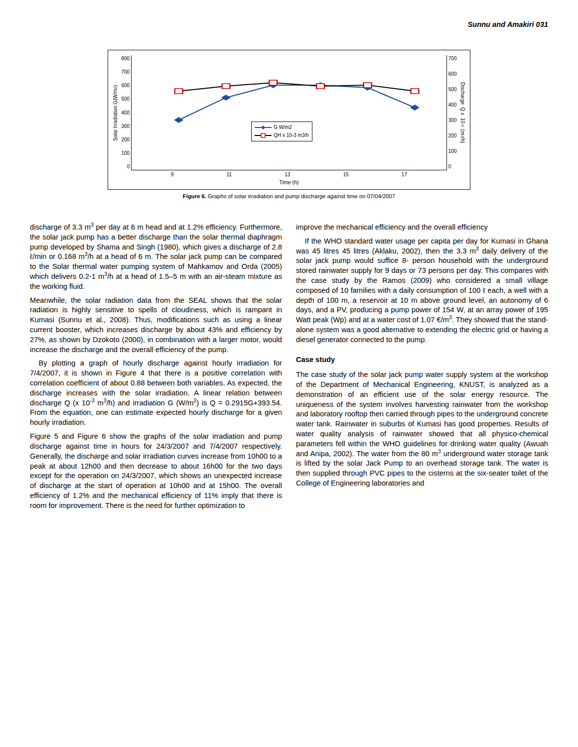Sunnu and Amakiri 031
Solar Irradiation G(W/m2)
800 700 600 500 400 300 200 100 0
G W/m2
QH x 10-3 m3/h
700 600 500 400 300 200 100 0
Discharge Q x 10-3 (m3/h)
911131517
Time (h)
Figure 6. Graphs of solar irradiation and pump discharge against time on 07/04/2007
discharge of 3.3 m3 per day at 6 m head and at 1.2% efficiency. Furthermore, the solar jack pump has a better discharge than the solar thermal diaphragm pump developed by Shama and Singh (1980), which gives a discharge of 2.8 ℓ/min or 0.168 m3/h at a head of 6 m. The solar jack pump can be compared to the Solar thermal water pumping system of Mahkamov and Orda (2005) which delivers 0.2-1 m3/h at a head of 1.5–5 m with an air-steam mixture as the working fluid.
Meanwhile, the solar radiation data from the SEAL shows that the solar radiation is highly sensitive to spells of cloudiness, which is rampant in Kumasi (Sunnu et al., 2008). Thus, modifications such as using a linear current booster, which increases discharge by about 43% and efficiency by 27%, as shown by Dzokoto (2000), in combination with a larger motor, would increase the discharge and the overall efficiency of the pump.
By plotting a graph of hourly discharge against hourly irradiation for 7/4/2007, it is shown in Figure 4 that there is a positive correlation with correlation coefficient of about 0.88 between both variables. As expected, the discharge increases with the solar irradiation. A linear relation between discharge Q (x 10-3 m3/h) and irradiation G (W/m2) is Q = 0.2915G+393.54. From the equation, one can estimate expected hourly discharge for a given hourly irradiation.
Figure 5 and Figure 6 show the graphs of the solar irradiation and pump discharge against time in hours for 24/3/2007 and 7/4/2007 respectively. Generally, the discharge and solar irradiation curves increase from 10h00 to a peak at about 12h00 and then decrease to about 16h00 for the two days except for the operation on 24/3/2007, which shows an unexpected increase of discharge at the start of operation at 10h00 and at 15h00. The overall efficiency of 1.2% and the mechanical efficiency of 11% imply that there is room for improvement. There is the need for further optimization to
improve the mechanical efficiency and the overall efficiency
If the WHO standard water usage per capita per day for Kumasi in Ghana was 45 litres 45 litres (Aklaku, 2002), then the 3.3 m3 daily delivery of the solar jack pump would suffice 8- person household with the underground stored rainwater supply for 9 days or 73 persons per day. This compares with the case study by the Ramos (2009) who considered a small village composed of 10 families with a daily consumption of 100 ℓ each, a well with a depth of 100 m, a reservoir at 10 m above ground level, an autonomy of 6 days, and a PV, producing a pump power of 154 W, at an array power of 195 Watt peak (Wp) and at a water cost of 1.07 €/m3. They showed that the stand-alone system was a good alternative to extending the electric grid or having a diesel generator connected to the pump.
Case study
The case study of the solar jack pump water supply system at the workshop of the Department of Mechanical Engineering, KNUST, is analyzed as a demonstration of an efficient use of the solar energy resource. The uniqueness of the system involves harvesting rainwater from the workshop and laboratory rooftop then carried through pipes to the underground concrete water tank. Rainwater in suburbs of Kumasi has good properties. Results of water quality analysis of rainwater showed that all physico-chemical parameters fell within the WHO guidelines for drinking water quality (Awuah and Anipa, 2002). The water from the 80 m3 underground water storage tank is lifted by the solar Jack Pump to an overhead storage tank. The water is then supplied through PVC pipes to the cisterns at the six-seater toilet of the College of Engineering laboratories and